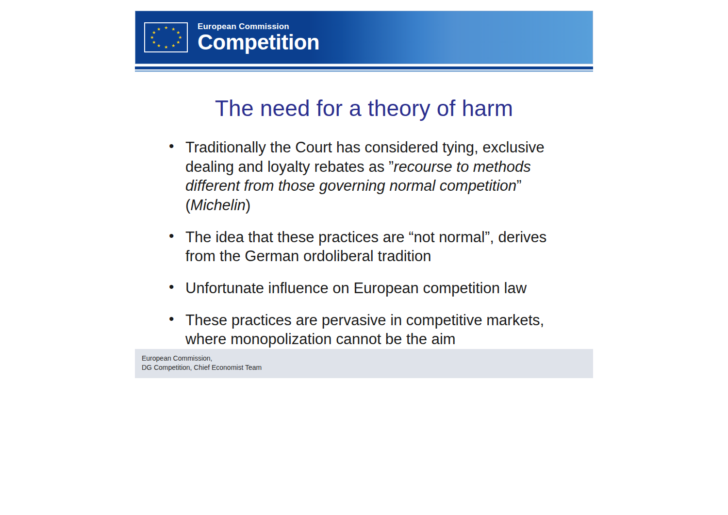★ ★ ★ ★ ★ ★ ★ ★ ★ ★ ★ ★
European Commission
Competition
The need for a theory of harm
Traditionally the Court has considered tying, exclusive dealing and loyalty rebates as ”recourse to methods different from those governing normal competition” (Michelin)
The idea that these practices are “not normal”, derives from the German ordoliberal tradition
Unfortunate influence on European competition law
These practices are pervasive in competitive markets, where monopolization cannot be the aim
European Commission,
DG Competition, Chief Economist Team